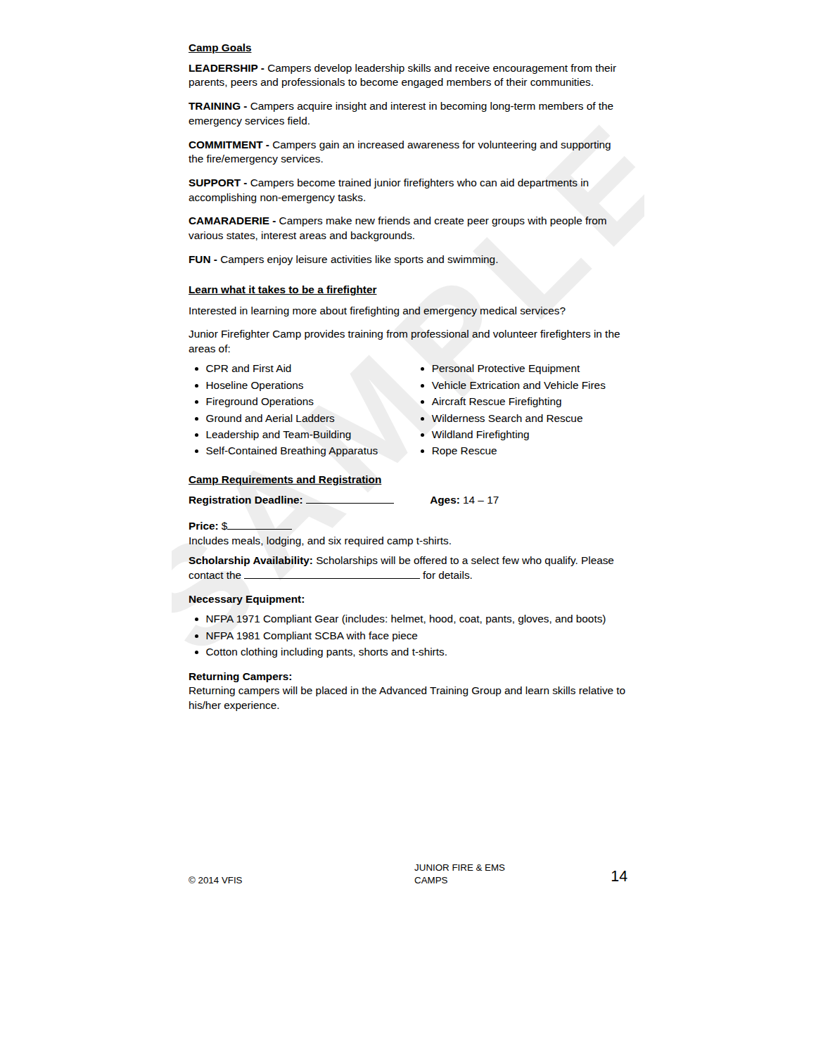SAMPLE
Camp Goals
LEADERSHIP - Campers develop leadership skills and receive encouragement from their parents, peers and professionals to become engaged members of their communities.
TRAINING - Campers acquire insight and interest in becoming long-term members of the emergency services field.
COMMITMENT - Campers gain an increased awareness for volunteering and supporting the fire/emergency services.
SUPPORT - Campers become trained junior firefighters who can aid departments in accomplishing non-emergency tasks.
CAMARADERIE - Campers make new friends and create peer groups with people from various states, interest areas and backgrounds.
FUN - Campers enjoy leisure activities like sports and swimming.
Learn what it takes to be a firefighter
Interested in learning more about firefighting and emergency medical services?
Junior Firefighter Camp provides training from professional and volunteer firefighters in the areas of:
CPR and First Aid
Hoseline Operations
Fireground Operations
Ground and Aerial Ladders
Leadership and Team-Building
Self-Contained Breathing Apparatus
Personal Protective Equipment
Vehicle Extrication and Vehicle Fires
Aircraft Rescue Firefighting
Wilderness Search and Rescue
Wildland Firefighting
Rope Rescue
Camp Requirements and Registration
Registration Deadline:
Ages: 14 – 17
Price: $
Includes meals, lodging, and six required camp t-shirts.
Scholarship Availability: Scholarships will be offered to a select few who qualify. Please contact the for details.
Necessary Equipment:
NFPA 1971 Compliant Gear (includes: helmet, hood, coat, pants, gloves, and boots)
NFPA 1981 Compliant SCBA with face piece
Cotton clothing including pants, shorts and t-shirts.
Returning Campers:
Returning campers will be placed in the Advanced Training Group and learn skills relative to his/her experience.
© 2014 VFIS
JUNIOR FIRE & EMS CAMPS
14